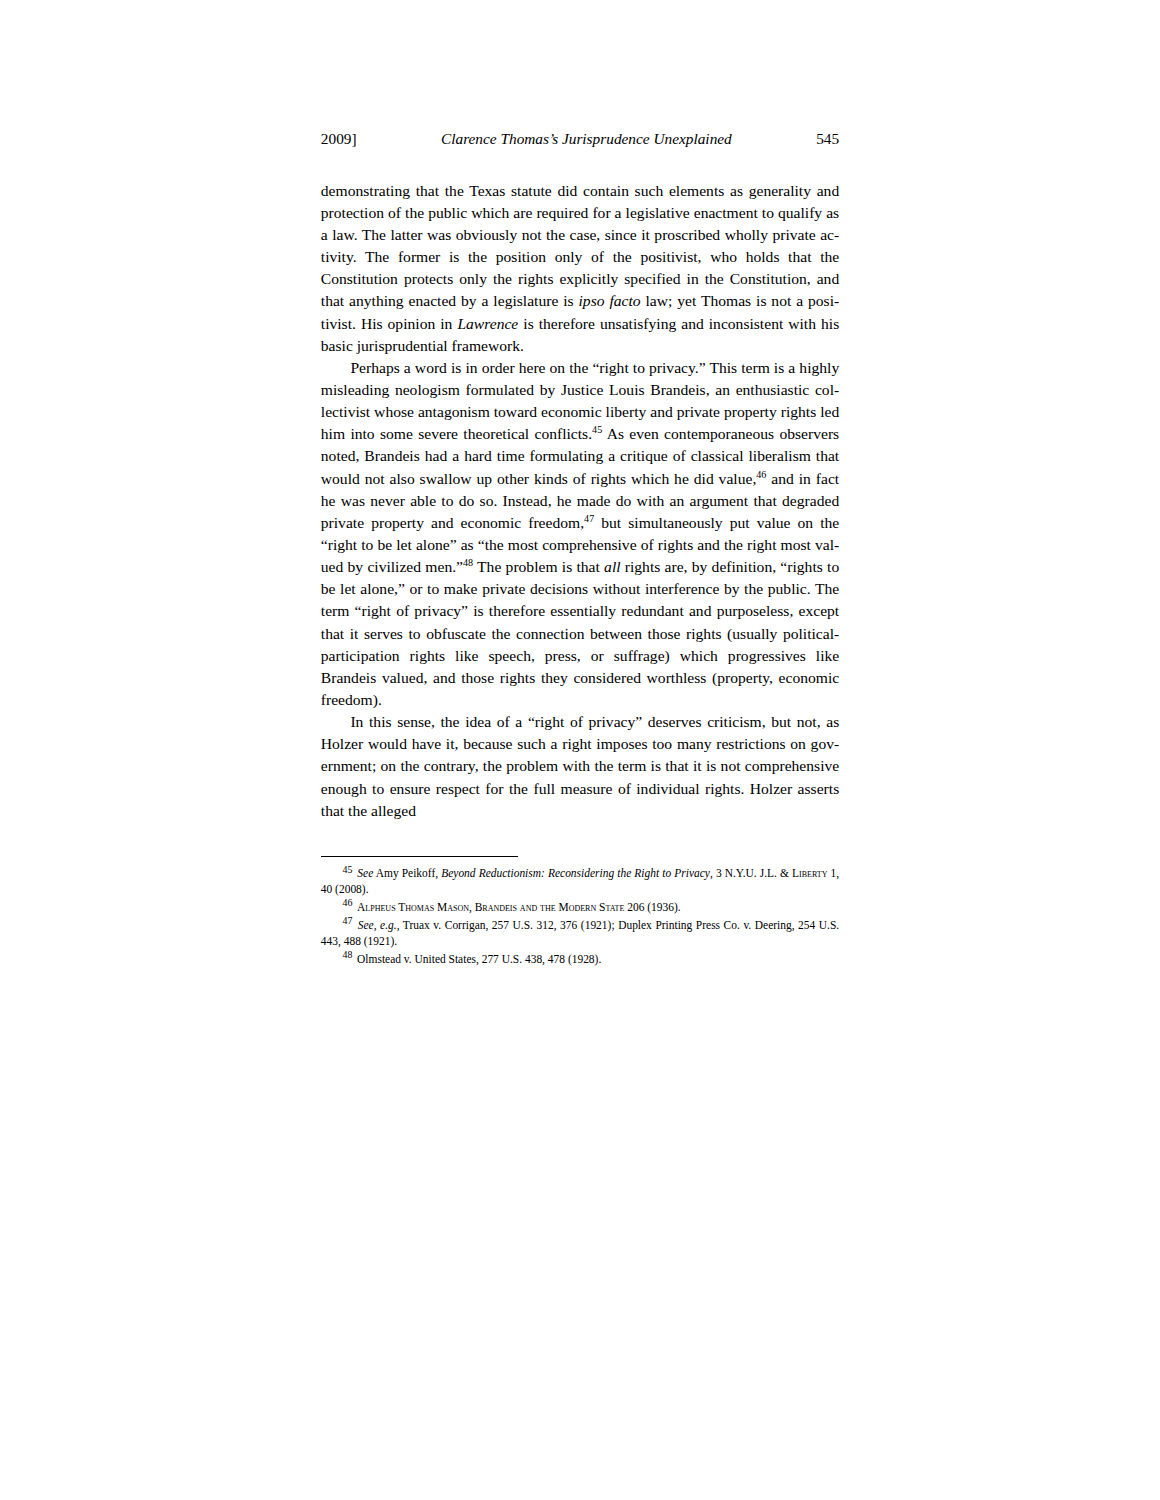2009] Clarence Thomas’s Jurisprudence Unexplained 545
demonstrating that the Texas statute did contain such elements as generality and protection of the public which are required for a legislative enactment to qualify as a law. The latter was obviously not the case, since it proscribed wholly private activity. The former is the position only of the positivist, who holds that the Constitution protects only the rights explicitly specified in the Constitution, and that anything enacted by a legislature is ipso facto law; yet Thomas is not a positivist. His opinion in Lawrence is therefore unsatisfying and inconsistent with his basic jurisprudential framework.
Perhaps a word is in order here on the “right to privacy.” This term is a highly misleading neologism formulated by Justice Louis Brandeis, an enthusiastic collectivist whose antagonism toward economic liberty and private property rights led him into some severe theoretical conflicts.45 As even contemporaneous observers noted, Brandeis had a hard time formulating a critique of classical liberalism that would not also swallow up other kinds of rights which he did value,46 and in fact he was never able to do so. Instead, he made do with an argument that degraded private property and economic freedom,47 but simultaneously put value on the “right to be let alone” as “the most comprehensive of rights and the right most valued by civilized men.”48 The problem is that all rights are, by definition, “rights to be let alone,” or to make private decisions without interference by the public. The term “right of privacy” is therefore essentially redundant and purposeless, except that it serves to obfuscate the connection between those rights (usually political-participation rights like speech, press, or suffrage) which progressives like Brandeis valued, and those rights they considered worthless (property, economic freedom).
In this sense, the idea of a “right of privacy” deserves criticism, but not, as Holzer would have it, because such a right imposes too many restrictions on government; on the contrary, the problem with the term is that it is not comprehensive enough to ensure respect for the full measure of individual rights. Holzer asserts that the alleged
45 See Amy Peikoff, Beyond Reductionism: Reconsidering the Right to Privacy, 3 N.Y.U. J.L. & Liberty 1, 40 (2008).
46 Alpheus Thomas Mason, Brandeis and the Modern State 206 (1936).
47 See, e.g., Truax v. Corrigan, 257 U.S. 312, 376 (1921); Duplex Printing Press Co. v. Deering, 254 U.S. 443, 488 (1921).
48 Olmstead v. United States, 277 U.S. 438, 478 (1928).